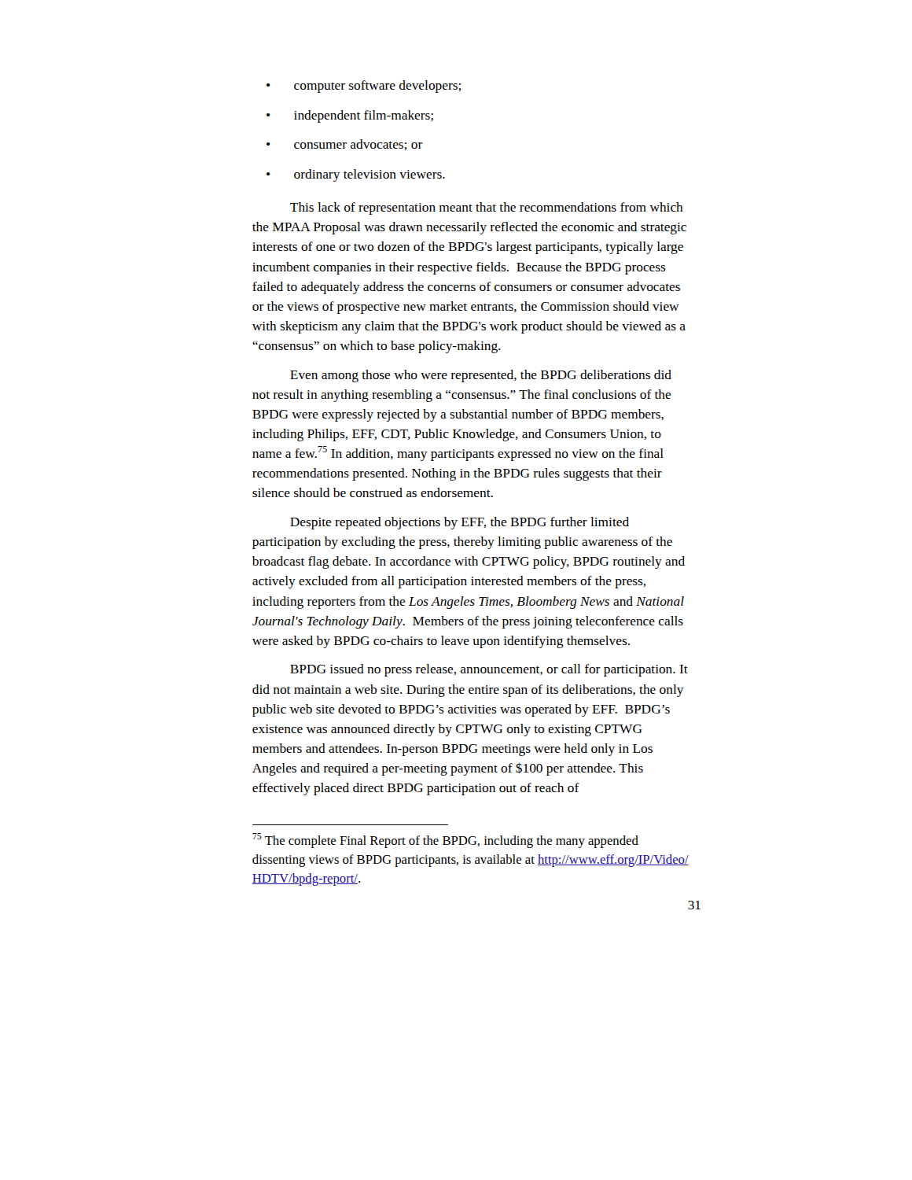computer software developers;
independent film-makers;
consumer advocates; or
ordinary television viewers.
This lack of representation meant that the recommendations from which the MPAA Proposal was drawn necessarily reflected the economic and strategic interests of one or two dozen of the BPDG's largest participants, typically large incumbent companies in their respective fields. Because the BPDG process failed to adequately address the concerns of consumers or consumer advocates or the views of prospective new market entrants, the Commission should view with skepticism any claim that the BPDG's work product should be viewed as a “consensus” on which to base policy-making.
Even among those who were represented, the BPDG deliberations did not result in anything resembling a “consensus.” The final conclusions of the BPDG were expressly rejected by a substantial number of BPDG members, including Philips, EFF, CDT, Public Knowledge, and Consumers Union, to name a few.75 In addition, many participants expressed no view on the final recommendations presented. Nothing in the BPDG rules suggests that their silence should be construed as endorsement.
Despite repeated objections by EFF, the BPDG further limited participation by excluding the press, thereby limiting public awareness of the broadcast flag debate. In accordance with CPTWG policy, BPDG routinely and actively excluded from all participation interested members of the press, including reporters from the Los Angeles Times, Bloomberg News and National Journal's Technology Daily. Members of the press joining teleconference calls were asked by BPDG co-chairs to leave upon identifying themselves.
BPDG issued no press release, announcement, or call for participation. It did not maintain a web site. During the entire span of its deliberations, the only public web site devoted to BPDG’s activities was operated by EFF. BPDG’s existence was announced directly by CPTWG only to existing CPTWG members and attendees. In-person BPDG meetings were held only in Los Angeles and required a per-meeting payment of $100 per attendee. This effectively placed direct BPDG participation out of reach of
75 The complete Final Report of the BPDG, including the many appended dissenting views of BPDG participants, is available at http://www.eff.org/IP/Video/HDTV/bpdg-report/.
31